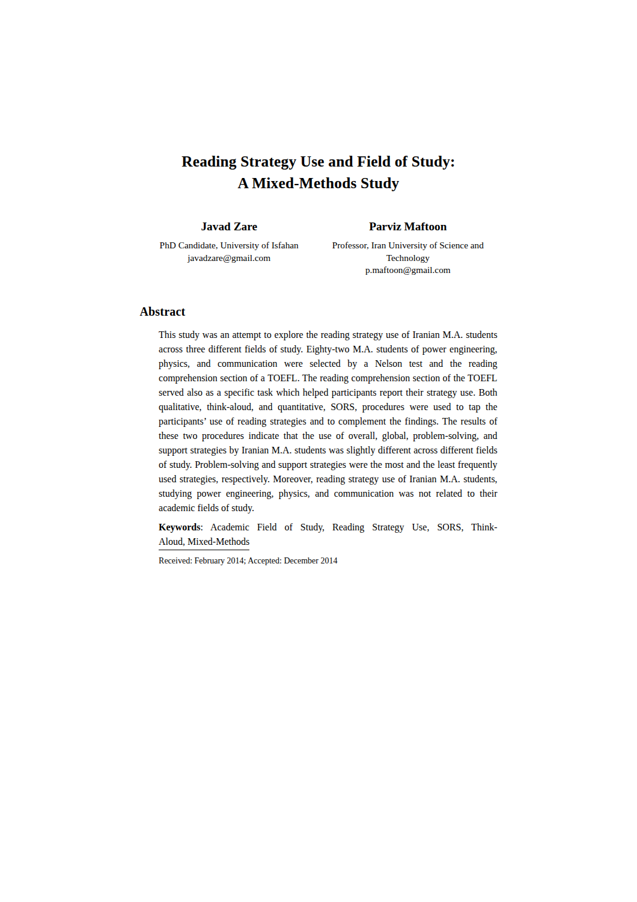Reading Strategy Use and Field of Study:
A Mixed-Methods Study
| Javad Zare PhD Candidate, University of Isfahan javadzare@gmail.com | Parviz Maftoon Professor, Iran University of Science and Technology p.maftoon@gmail.com |
Abstract
This study was an attempt to explore the reading strategy use of Iranian M.A. students across three different fields of study. Eighty-two M.A. students of power engineering, physics, and communication were selected by a Nelson test and the reading comprehension section of a TOEFL. The reading comprehension section of the TOEFL served also as a specific task which helped participants report their strategy use. Both qualitative, think-aloud, and quantitative, SORS, procedures were used to tap the participants’ use of reading strategies and to complement the findings. The results of these two procedures indicate that the use of overall, global, problem-solving, and support strategies by Iranian M.A. students was slightly different across different fields of study. Problem-solving and support strategies were the most and the least frequently used strategies, respectively. Moreover, reading strategy use of Iranian M.A. students, studying power engineering, physics, and communication was not related to their academic fields of study.
Keywords: Academic Field of Study, Reading Strategy Use, SORS, Think-Aloud, Mixed-Methods
Received: February 2014; Accepted: December 2014